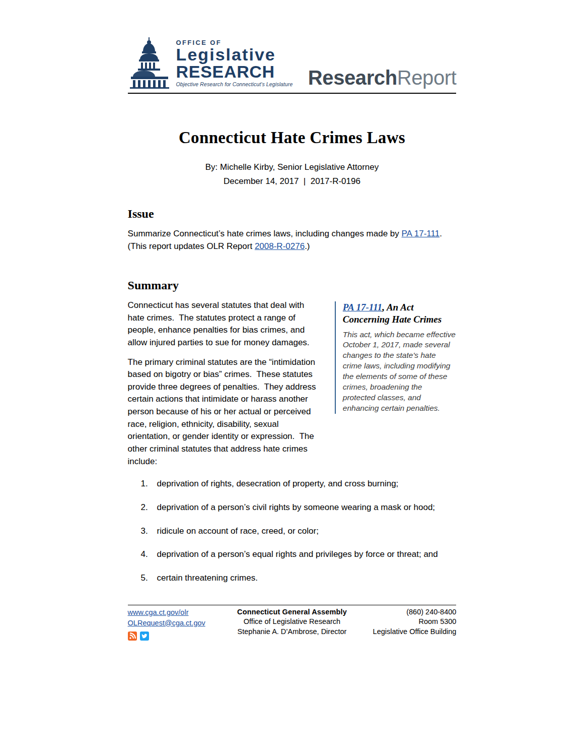OFFICE OF
Legislative
RESEARCH
Objective Research for Connecticut's Legislature
Research Report
Connecticut Hate Crimes Laws
By: Michelle Kirby, Senior Legislative Attorney December 14, 2017 | 2017-R-0196
Issue
Summarize Connecticut’s hate crimes laws, including changes made by PA 17-111. (This report updates OLR Report 2008-R-0276.)
Summary
Connecticut has several statutes that deal with hate crimes. The statutes protect a range of people, enhance penalties for bias crimes, and allow injured parties to sue for money damages.
The primary criminal statutes are the “intimidation based on bigotry or bias” crimes. These statutes provide three degrees of penalties. They address certain actions that intimidate or harass another person because of his or her actual or perceived race, religion, ethnicity, disability, sexual orientation, or gender identity or expression. The other criminal statutes that address hate crimes include:
PA 17-111, An Act Concerning Hate Crimes
This act, which became effective October 1, 2017, made several changes to the state's hate crime laws, including modifying the elements of some of these crimes, broadening the protected classes, and enhancing certain penalties.
deprivation of rights, desecration of property, and cross burning;
deprivation of a person’s civil rights by someone wearing a mask or hood;
ridicule on account of race, creed, or color;
deprivation of a person’s equal rights and privileges by force or threat; and
certain threatening crimes.
www.cga.ct.gov/olr OLRequest@cga.ct.gov
Connecticut General Assembly
Office of Legislative Research
Stephanie A. D’Ambrose, Director
(860) 240-8400
Room 5300
Legislative Office Building